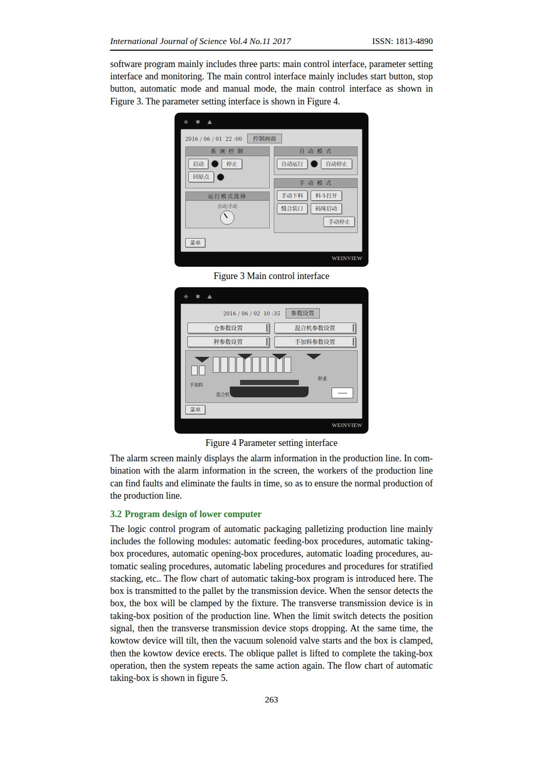International Journal of Science Vol.4 No.11 2017 ISSN: 1813-4890
software program mainly includes three parts: main control interface, parameter setting interface and monitoring. The main control interface mainly includes start button, stop button, automatic mode and manual mode, the main control interface as shown in Figure 3. The parameter setting interface is shown in Figure 4.
⎈✱⛰
2016 / 06 / 01 22 :00 控制画面
系 统 控 制
启动 停止
回原点
运行模式选择
自动/手动
自 动 模 式
自动运行 自动停止
手 动 模 式
手动下料 料斗打开
缝合装口 码垛启动
手动停止
菜单
WEINVIEW
Figure 3 Main control interface
⎈✱⛰
2016 / 06 / 02 10 :35 参数设置
仓参数设置
混合机参数设置
秤参数设置
手加料参数设置
手加料 混合机 秤重
菜单
WEINVIEW
Figure 4 Parameter setting interface
The alarm screen mainly displays the alarm information in the production line. In combination with the alarm information in the screen, the workers of the production line can find faults and eliminate the faults in time, so as to ensure the normal production of the production line.
3.2 Program design of lower computer
The logic control program of automatic packaging palletizing production line mainly includes the following modules: automatic feeding-box procedures, automatic taking-box procedures, automatic opening-box procedures, automatic loading procedures, automatic sealing procedures, automatic labeling procedures and procedures for stratified stacking, etc.. The flow chart of automatic taking-box program is introduced here. The box is transmitted to the pallet by the transmission device. When the sensor detects the box, the box will be clamped by the fixture. The transverse transmission device is in taking-box position of the production line. When the limit switch detects the position signal, then the transverse transmission device stops dropping. At the same time, the kowtow device will tilt, then the vacuum solenoid valve starts and the box is clamped, then the kowtow device erects. The oblique pallet is lifted to complete the taking-box operation, then the system repeats the same action again. The flow chart of automatic taking-box is shown in figure 5.
263